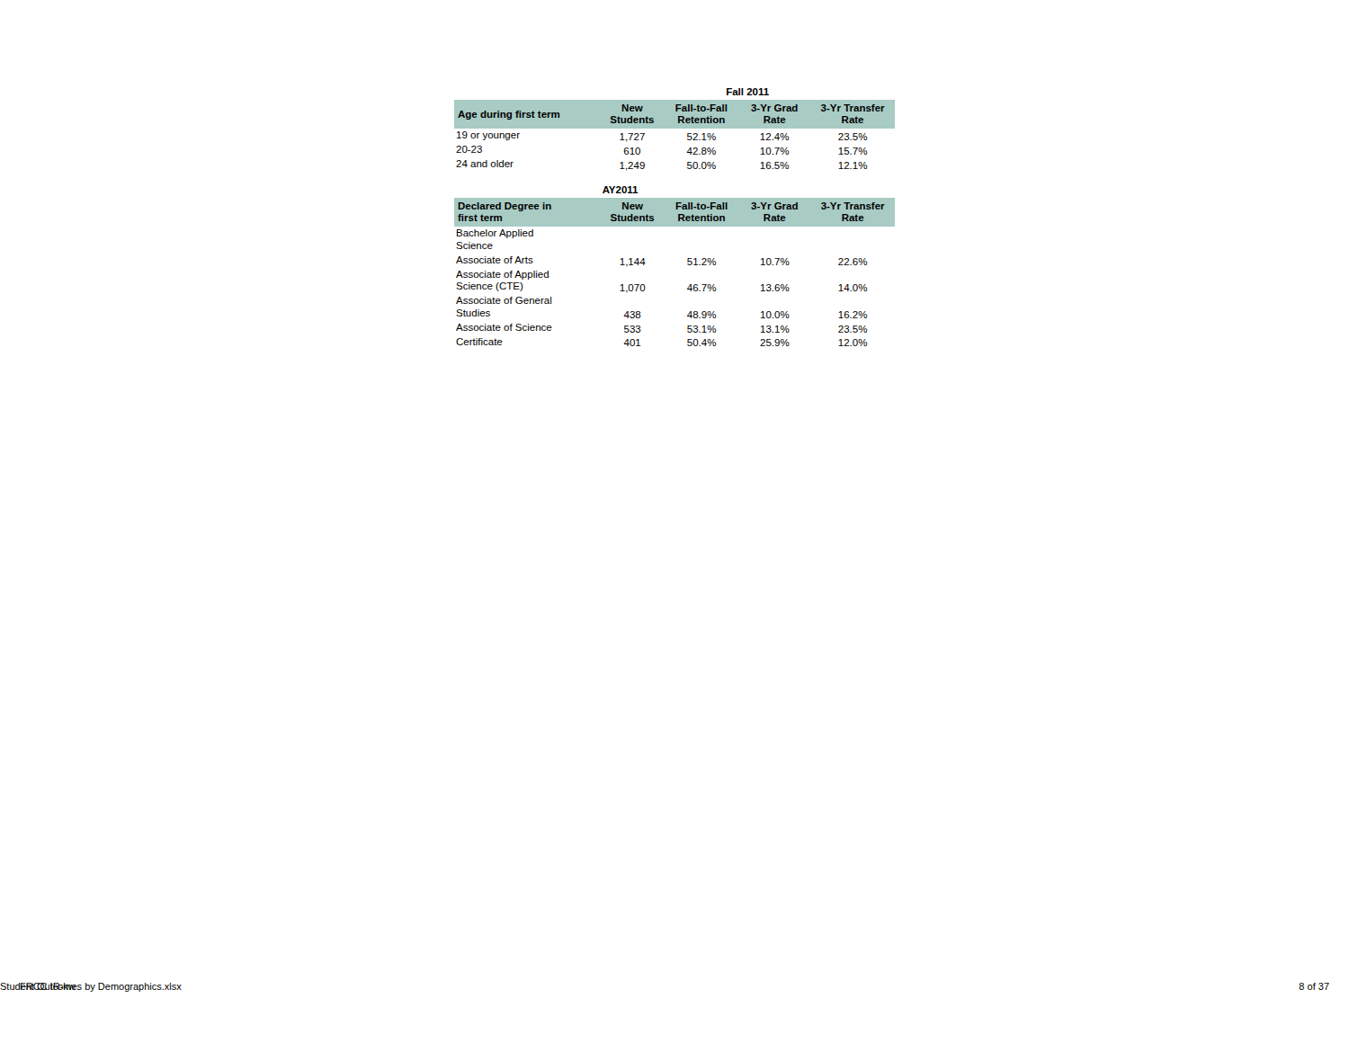| | Fall 2011 |
| Age during first term | New Students | Fall-to-Fall Retention | 3-Yr Grad Rate | 3-Yr Transfer Rate |
| 19 or younger | 1,727 | 52.1% | 12.4% | 23.5% |
| 20-23 | 610 | 42.8% | 10.7% | 15.7% |
| 24 and older | 1,249 | 50.0% | 16.5% | 12.1% |
| | AY2011 |
| Declared Degree in first term | New Students | Fall-to-Fall Retention | 3-Yr Grad Rate | 3-Yr Transfer Rate |
| Bachelor Applied Science | | | | |
| Associate of Arts | 1,144 | 51.2% | 10.7% | 22.6% |
| Associate of Applied Science (CTE) | 1,070 | 46.7% | 13.6% | 14.0% |
| Associate of General Studies | 438 | 48.9% | 10.0% | 16.2% |
| Associate of Science | 533 | 53.1% | 13.1% | 23.5% |
| Certificate | 401 | 50.4% | 25.9% | 12.0% |
FRCC IR-kw Student Outcomes by Demographics.xlsx 8 of 37